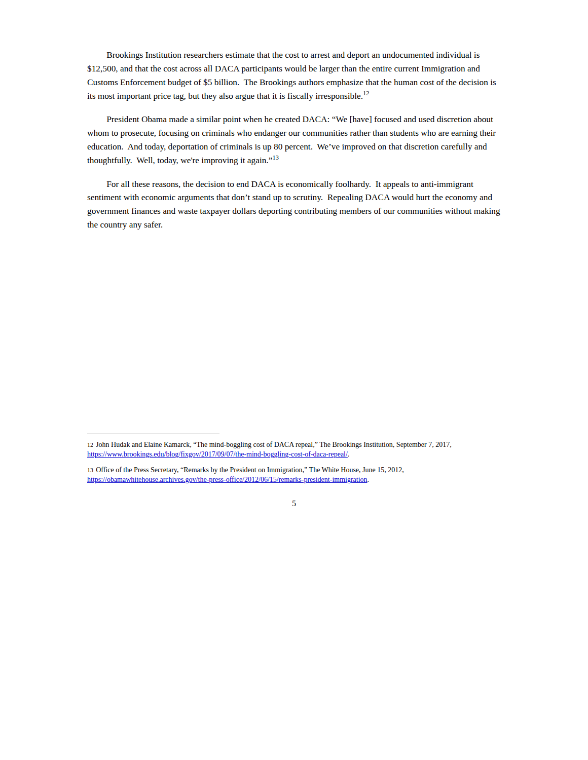Brookings Institution researchers estimate that the cost to arrest and deport an undocumented individual is $12,500, and that the cost across all DACA participants would be larger than the entire current Immigration and Customs Enforcement budget of $5 billion. The Brookings authors emphasize that the human cost of the decision is its most important price tag, but they also argue that it is fiscally irresponsible.12
President Obama made a similar point when he created DACA: “We [have] focused and used discretion about whom to prosecute, focusing on criminals who endanger our communities rather than students who are earning their education. And today, deportation of criminals is up 80 percent. We’ve improved on that discretion carefully and thoughtfully. Well, today, we're improving it again.”13
For all these reasons, the decision to end DACA is economically foolhardy. It appeals to anti-immigrant sentiment with economic arguments that don’t stand up to scrutiny. Repealing DACA would hurt the economy and government finances and waste taxpayer dollars deporting contributing members of our communities without making the country any safer.
12 John Hudak and Elaine Kamarck, “The mind-boggling cost of DACA repeal,” The Brookings Institution, September 7, 2017, https://www.brookings.edu/blog/fixgov/2017/09/07/the-mind-boggling-cost-of-daca-repeal/.
13 Office of the Press Secretary, “Remarks by the President on Immigration,” The White House, June 15, 2012, https://obamawhitehouse.archives.gov/the-press-office/2012/06/15/remarks-president-immigration.
5